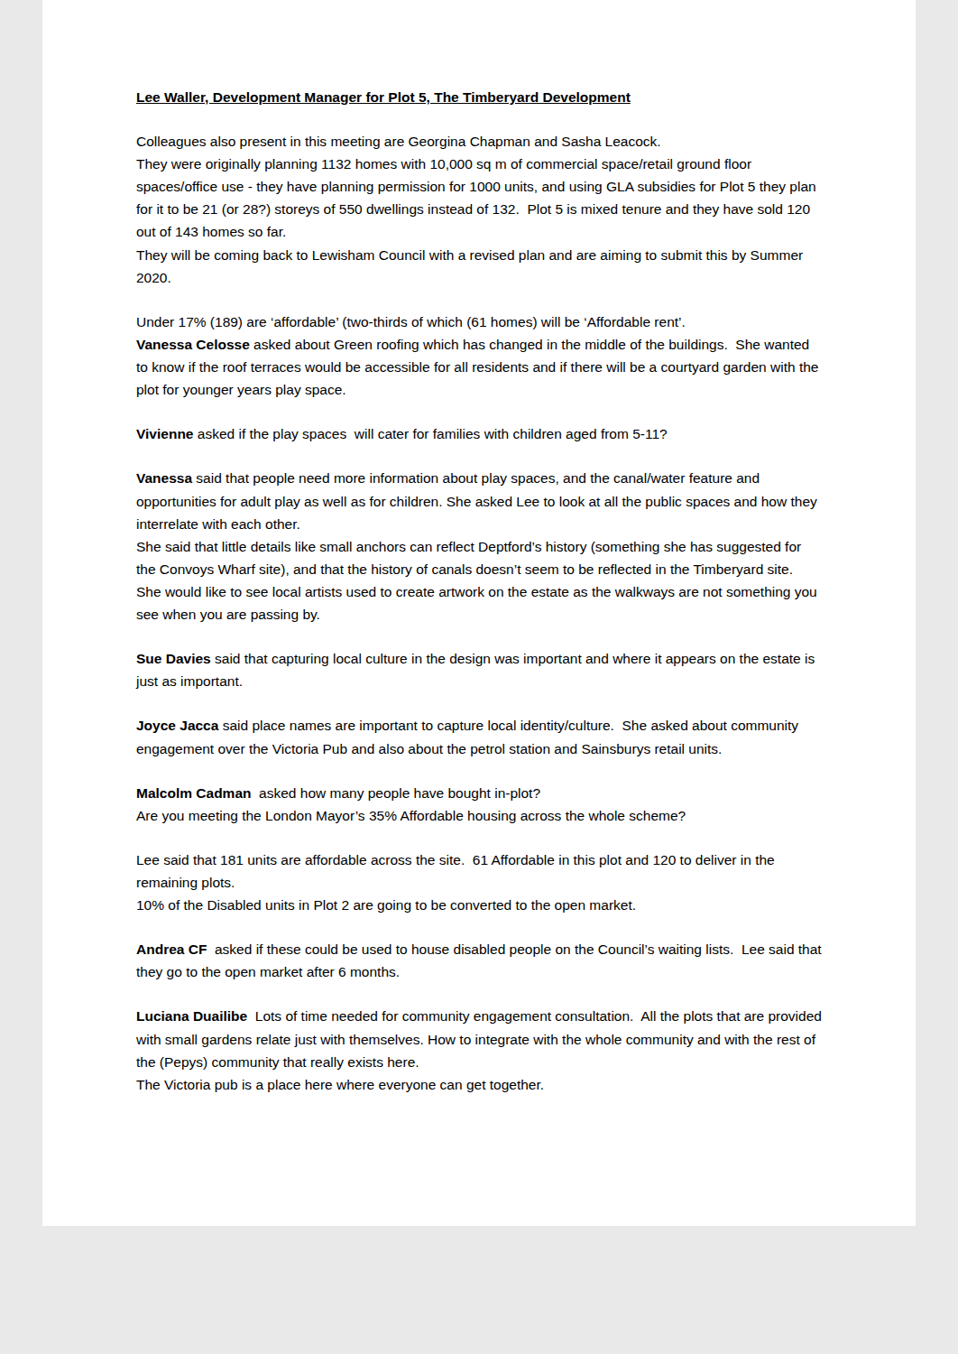Lee Waller, Development Manager for Plot 5, The Timberyard Development
Colleagues also present in this meeting are Georgina Chapman and Sasha Leacock.
They were originally planning 1132 homes with 10,000 sq m of commercial space/retail ground floor spaces/office use - they have planning permission for 1000 units, and using GLA subsidies for Plot 5 they plan for it to be 21 (or 28?) storeys of 550 dwellings instead of 132. Plot 5 is mixed tenure and they have sold 120 out of 143 homes so far.
They will be coming back to Lewisham Council with a revised plan and are aiming to submit this by Summer 2020.
Under 17% (189) are ‘affordable’ (two-thirds of which (61 homes) will be ‘Affordable rent’.
Vanessa Celosse asked about Green roofing which has changed in the middle of the buildings. She wanted to know if the roof terraces would be accessible for all residents and if there will be a courtyard garden with the plot for younger years play space.
Vivienne asked if the play spaces will cater for families with children aged from 5-11?
Vanessa said that people need more information about play spaces, and the canal/water feature and opportunities for adult play as well as for children. She asked Lee to look at all the public spaces and how they interrelate with each other.
She said that little details like small anchors can reflect Deptford’s history (something she has suggested for the Convoys Wharf site), and that the history of canals doesn’t seem to be reflected in the Timberyard site. She would like to see local artists used to create artwork on the estate as the walkways are not something you see when you are passing by.
Sue Davies said that capturing local culture in the design was important and where it appears on the estate is just as important.
Joyce Jacca said place names are important to capture local identity/culture. She asked about community engagement over the Victoria Pub and also about the petrol station and Sainsburys retail units.
Malcolm Cadman asked how many people have bought in-plot?
Are you meeting the London Mayor’s 35% Affordable housing across the whole scheme?
Lee said that 181 units are affordable across the site. 61 Affordable in this plot and 120 to deliver in the remaining plots.
10% of the Disabled units in Plot 2 are going to be converted to the open market.
Andrea CF asked if these could be used to house disabled people on the Council’s waiting lists. Lee said that they go to the open market after 6 months.
Luciana Duailibe Lots of time needed for community engagement consultation. All the plots that are provided with small gardens relate just with themselves. How to integrate with the whole community and with the rest of the (Pepys) community that really exists here.
The Victoria pub is a place here where everyone can get together.